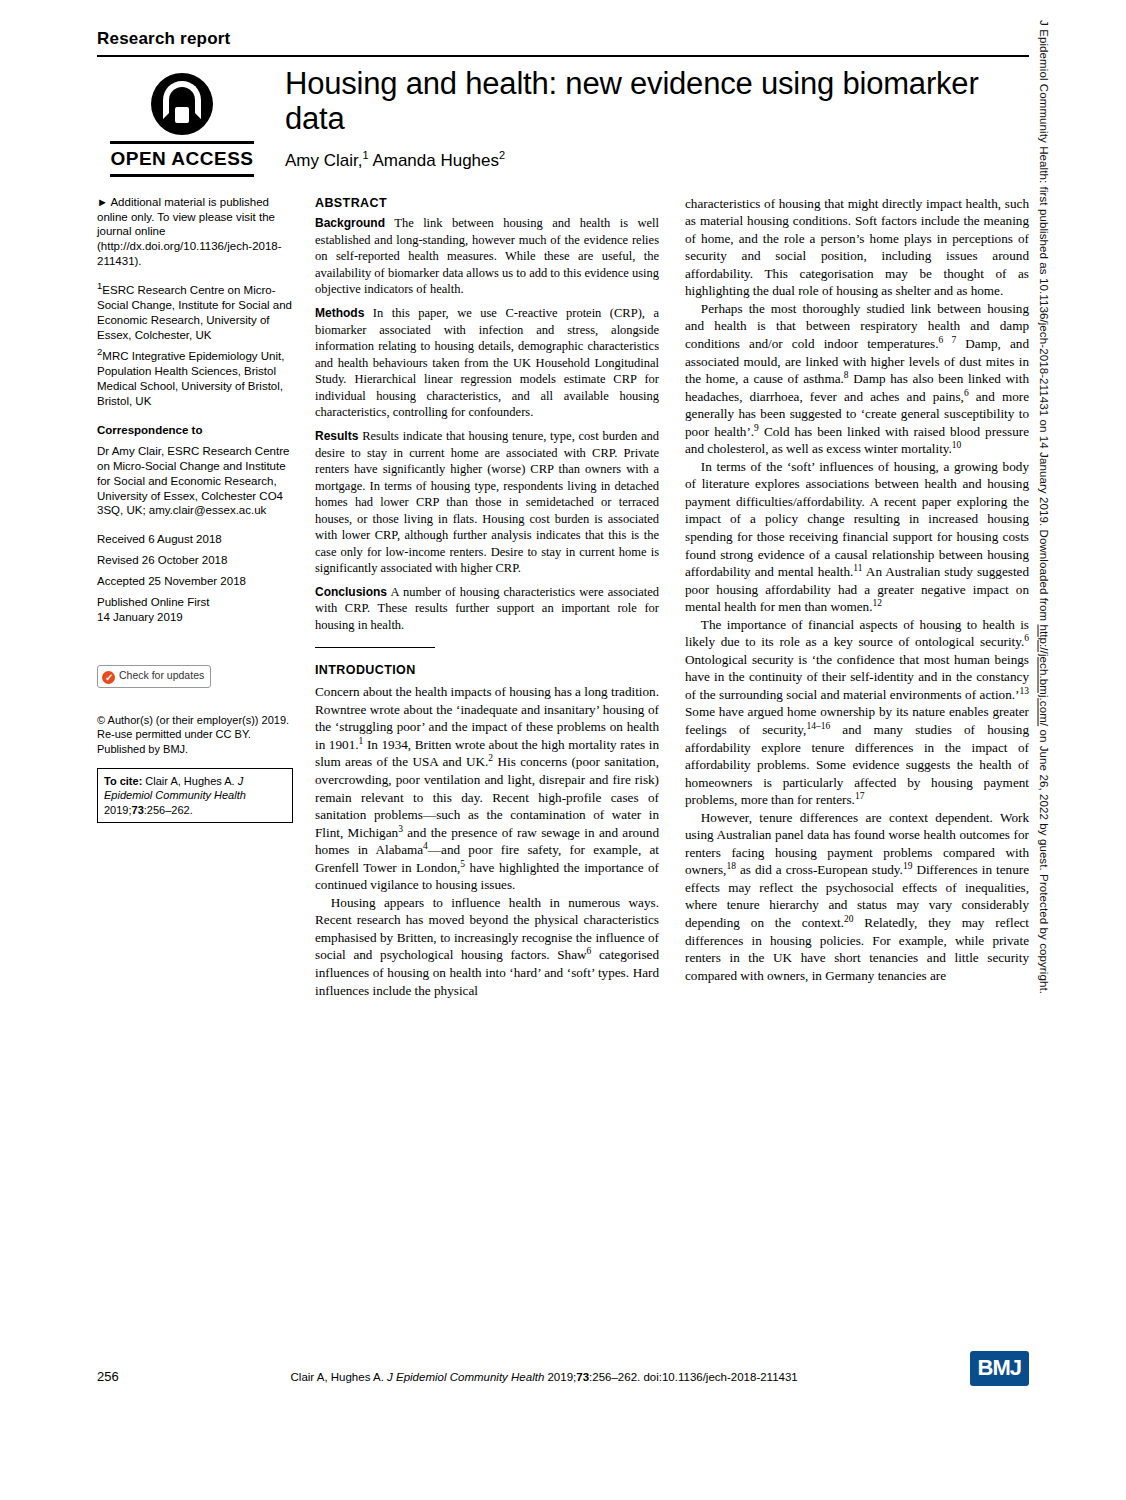J Epidemiol Community Health: first published as 10.1136/jech-2018-211431 on 14 January 2019. Downloaded from http://jech.bmj.com/ on June 26, 2022 by guest. Protected by copyright.
Research report
OPEN ACCESS
Housing and health: new evidence using biomarker data
Amy Clair,1 Amanda Hughes2
► Additional material is published online only. To view please visit the journal online (http://dx.doi.org/10.1136/jech-2018-211431).
1ESRC Research Centre on Micro-Social Change, Institute for Social and Economic Research, University of Essex, Colchester, UK
2MRC Integrative Epidemiology Unit, Population Health Sciences, Bristol Medical School, University of Bristol, Bristol, UK
Correspondence to
Dr Amy Clair, ESRC Research Centre on Micro-Social Change and Institute for Social and Economic Research, University of Essex, Colchester CO4 3SQ, UK; amy.clair@essex.ac.uk
Received 6 August 2018
Revised 26 October 2018
Accepted 25 November 2018
Published Online First
14 January 2019
✓Check for updates
© Author(s) (or their employer(s)) 2019. Re-use permitted under CC BY. Published by BMJ.
To cite: Clair A, Hughes A. J Epidemiol Community Health 2019;73:256–262.
Abstract
Background The link between housing and health is well established and long-standing, however much of the evidence relies on self-reported health measures. While these are useful, the availability of biomarker data allows us to add to this evidence using objective indicators of health.
Methods In this paper, we use C-reactive protein (CRP), a biomarker associated with infection and stress, alongside information relating to housing details, demographic characteristics and health behaviours taken from the UK Household Longitudinal Study. Hierarchical linear regression models estimate CRP for individual housing characteristics, and all available housing characteristics, controlling for confounders.
Results Results indicate that housing tenure, type, cost burden and desire to stay in current home are associated with CRP. Private renters have significantly higher (worse) CRP than owners with a mortgage. In terms of housing type, respondents living in detached homes had lower CRP than those in semidetached or terraced houses, or those living in flats. Housing cost burden is associated with lower CRP, although further analysis indicates that this is the case only for low-income renters. Desire to stay in current home is significantly associated with higher CRP.
Conclusions A number of housing characteristics were associated with CRP. These results further support an important role for housing in health.
Introduction
Concern about the health impacts of housing has a long tradition. Rowntree wrote about the ‘inadequate and insanitary’ housing of the ‘struggling poor’ and the impact of these problems on health in 1901.1 In 1934, Britten wrote about the high mortality rates in slum areas of the USA and UK.2 His concerns (poor sanitation, overcrowding, poor ventilation and light, disrepair and fire risk) remain relevant to this day. Recent high-profile cases of sanitation problems—such as the contamination of water in Flint, Michigan3 and the presence of raw sewage in and around homes in Alabama4—and poor fire safety, for example, at Grenfell Tower in London,5 have highlighted the importance of continued vigilance to housing issues.
Housing appears to influence health in numerous ways. Recent research has moved beyond the physical characteristics emphasised by Britten, to increasingly recognise the influence of social and psychological housing factors. Shaw6 categorised influences of housing on health into ‘hard’ and ‘soft’ types. Hard influences include the physical
characteristics of housing that might directly impact health, such as material housing conditions. Soft factors include the meaning of home, and the role a person’s home plays in perceptions of security and social position, including issues around affordability. This categorisation may be thought of as highlighting the dual role of housing as shelter and as home.
Perhaps the most thoroughly studied link between housing and health is that between respiratory health and damp conditions and/or cold indoor temperatures.6 7 Damp, and associated mould, are linked with higher levels of dust mites in the home, a cause of asthma.8 Damp has also been linked with headaches, diarrhoea, fever and aches and pains,6 and more generally has been suggested to ‘create general susceptibility to poor health’.9 Cold has been linked with raised blood pressure and cholesterol, as well as excess winter mortality.10
In terms of the ‘soft’ influences of housing, a growing body of literature explores associations between health and housing payment difficulties/affordability. A recent paper exploring the impact of a policy change resulting in increased housing spending for those receiving financial support for housing costs found strong evidence of a causal relationship between housing affordability and mental health.11 An Australian study suggested poor housing affordability had a greater negative impact on mental health for men than women.12
The importance of financial aspects of housing to health is likely due to its role as a key source of ontological security.6 Ontological security is ‘the confidence that most human beings have in the continuity of their self-identity and in the constancy of the surrounding social and material environments of action.’13 Some have argued home ownership by its nature enables greater feelings of security,14–16 and many studies of housing affordability explore tenure differences in the impact of affordability problems. Some evidence suggests the health of homeowners is particularly affected by housing payment problems, more than for renters.17
However, tenure differences are context dependent. Work using Australian panel data has found worse health outcomes for renters facing housing payment problems compared with owners,18 as did a cross-European study.19 Differences in tenure effects may reflect the psychosocial effects of inequalities, where tenure hierarchy and status may vary considerably depending on the context.20 Relatedly, they may reflect differences in housing policies. For example, while private renters in the UK have short tenancies and little security compared with owners, in Germany tenancies are
256
Clair A, Hughes A. J Epidemiol Community Health 2019;73:256–262. doi:10.1136/jech-2018-211431
BMJ